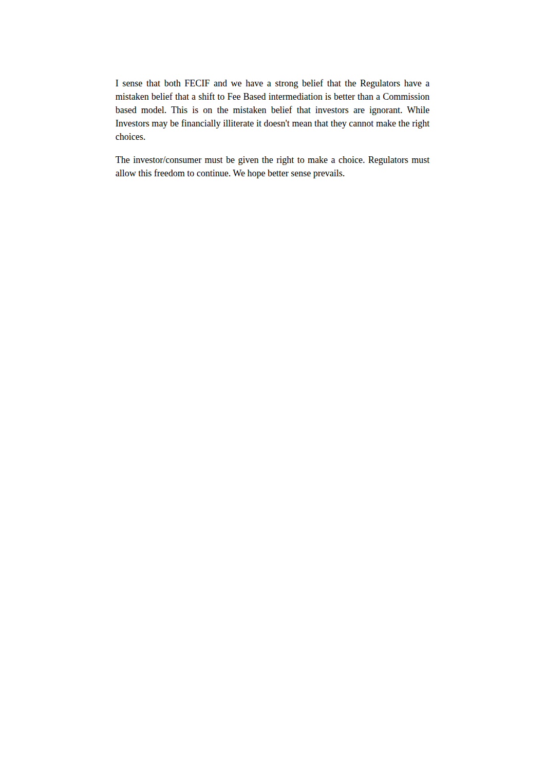I sense that both FECIF and we have a strong belief that the Regulators have a mistaken belief that a shift to Fee Based intermediation is better than a Commission based model. This is on the mistaken belief that investors are ignorant. While Investors may be financially illiterate it doesn't mean that they cannot make the right choices.
The investor/consumer must be given the right to make a choice. Regulators must allow this freedom to continue. We hope better sense prevails.